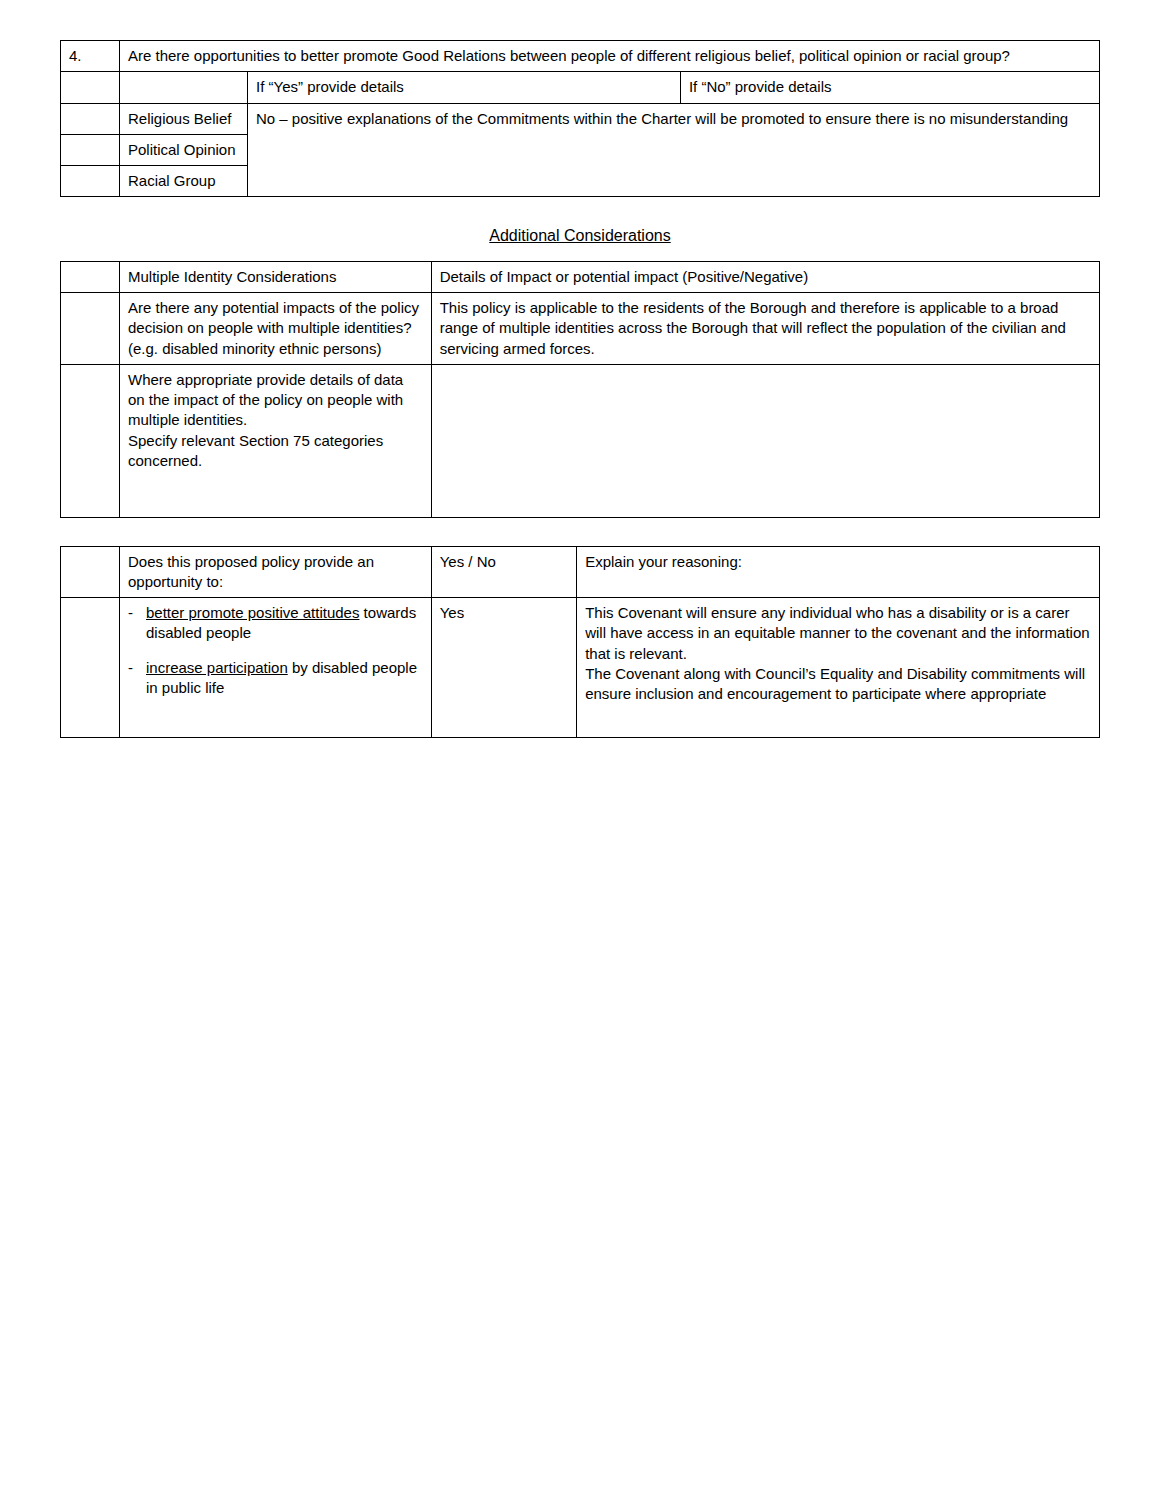| 4. | Are there opportunities to better promote Good Relations between people of different religious belief, political opinion or racial group? |
| | | If “Yes” provide details | If “No” provide details |
| | Religious Belief | No – positive explanations of the Commitments within the Charter will be promoted to ensure there is no misunderstanding |
| | Political Opinion |
| | Racial Group |
Additional Considerations
| | Multiple Identity Considerations | Details of Impact or potential impact (Positive/Negative) |
| | Are there any potential impacts of the policy decision on people with multiple identities? (e.g. disabled minority ethnic persons) | This policy is applicable to the residents of the Borough and therefore is applicable to a broad range of multiple identities across the Borough that will reflect the population of the civilian and servicing armed forces. |
| | Where appropriate provide details of data on the impact of the policy on people with multiple identities. Specify relevant Section 75 categories concerned. | |
| | Does this proposed policy provide an opportunity to: | Yes / No | Explain your reasoning: |
| | better promote positive attitudes towards disabled people increase participation by disabled people in public life | Yes | This Covenant will ensure any individual who has a disability or is a carer will have access in an equitable manner to the covenant and the information that is relevant. The Covenant along with Council’s Equality and Disability commitments will ensure inclusion and encouragement to participate where appropriate |